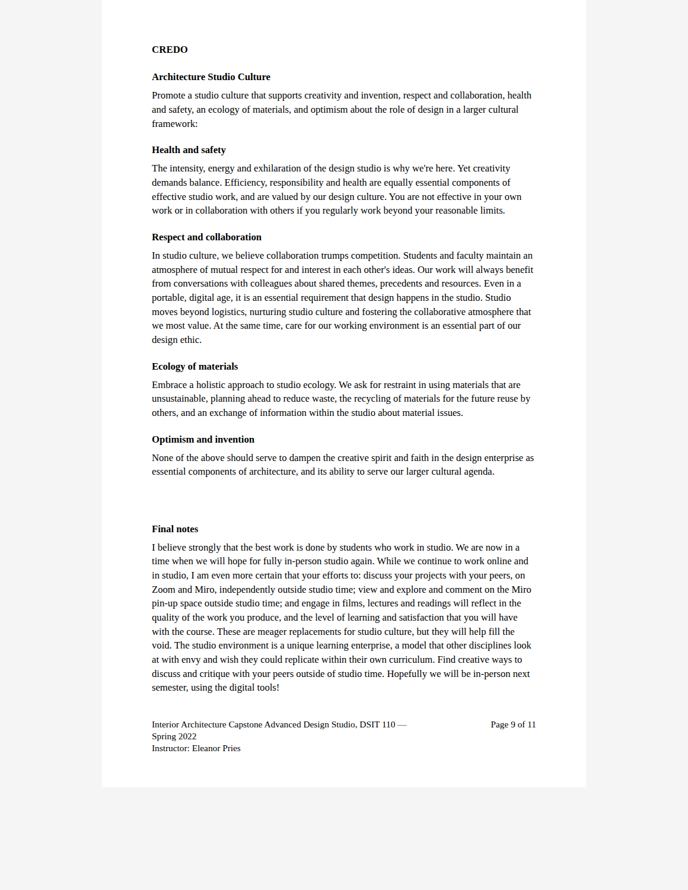CREDO
Architecture Studio Culture
Promote a studio culture that supports creativity and invention, respect and collaboration, health and safety, an ecology of materials, and optimism about the role of design in a larger cultural framework:
Health and safety
The intensity, energy and exhilaration of the design studio is why we're here. Yet creativity demands balance. Efficiency, responsibility and health are equally essential components of effective studio work, and are valued by our design culture. You are not effective in your own work or in collaboration with others if you regularly work beyond your reasonable limits.
Respect and collaboration
In studio culture, we believe collaboration trumps competition. Students and faculty maintain an atmosphere of mutual respect for and interest in each other's ideas. Our work will always benefit from conversations with colleagues about shared themes, precedents and resources. Even in a portable, digital age, it is an essential requirement that design happens in the studio. Studio moves beyond logistics, nurturing studio culture and fostering the collaborative atmosphere that we most value. At the same time, care for our working environment is an essential part of our design ethic.
Ecology of materials
Embrace a holistic approach to studio ecology. We ask for restraint in using materials that are unsustainable, planning ahead to reduce waste, the recycling of materials for the future reuse by others, and an exchange of information within the studio about material issues.
Optimism and invention
None of the above should serve to dampen the creative spirit and faith in the design enterprise as essential components of architecture, and its ability to serve our larger cultural agenda.
Final notes
I believe strongly that the best work is done by students who work in studio. We are now in a time when we will hope for fully in-person studio again. While we continue to work online and in studio, I am even more certain that your efforts to: discuss your projects with your peers, on Zoom and Miro, independently outside studio time; view and explore and comment on the Miro pin-up space outside studio time; and engage in films, lectures and readings will reflect in the quality of the work you produce, and the level of learning and satisfaction that you will have with the course. These are meager replacements for studio culture, but they will help fill the void. The studio environment is a unique learning enterprise, a model that other disciplines look at with envy and wish they could replicate within their own curriculum. Find creative ways to discuss and critique with your peers outside of studio time. Hopefully we will be in-person next semester, using the digital tools!
Interior Architecture Capstone Advanced Design Studio, DSIT 110 — Spring 2022
Instructor: Eleanor Pries
Page 9 of 11